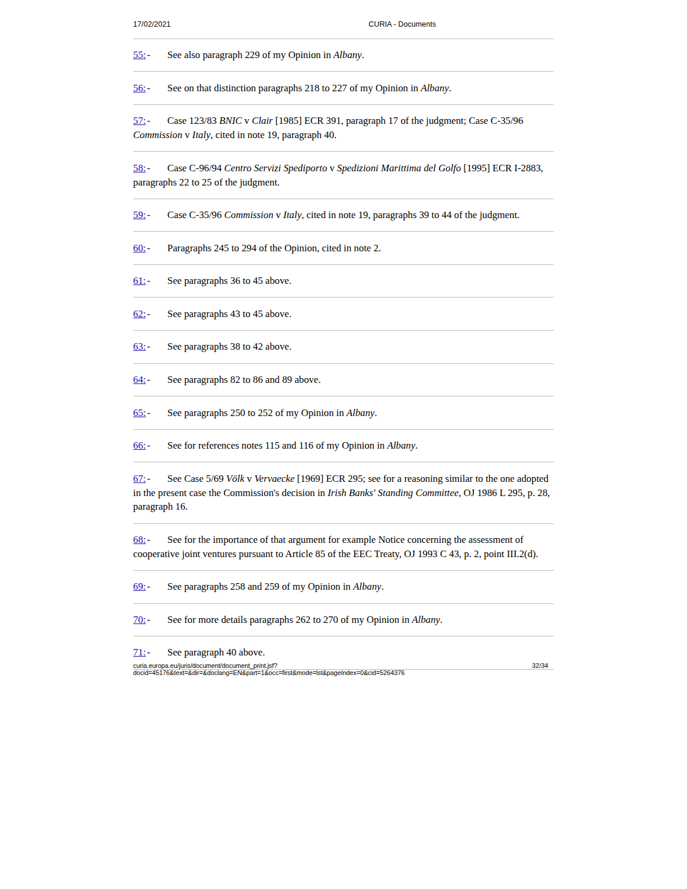17/02/2021
CURIA - Documents
55:-See also paragraph 229 of my Opinion in Albany.
56:-See on that distinction paragraphs 218 to 227 of my Opinion in Albany.
57:-Case 123/83 BNIC v Clair [1985] ECR 391, paragraph 17 of the judgment; Case C-35/96 Commission v Italy, cited in note 19, paragraph 40.
58:-Case C-96/94 Centro Servizi Spediporto v Spedizioni Marittima del Golfo [1995] ECR I-2883, paragraphs 22 to 25 of the judgment.
59:-Case C-35/96 Commission v Italy, cited in note 19, paragraphs 39 to 44 of the judgment.
60:-Paragraphs 245 to 294 of the Opinion, cited in note 2.
61:-See paragraphs 36 to 45 above.
62:-See paragraphs 43 to 45 above.
63:-See paragraphs 38 to 42 above.
64:-See paragraphs 82 to 86 and 89 above.
65:-See paragraphs 250 to 252 of my Opinion in Albany.
66:-See for references notes 115 and 116 of my Opinion in Albany.
67:-See Case 5/69 Völk v Vervaecke [1969] ECR 295; see for a reasoning similar to the one adopted in the present case the Commission's decision in Irish Banks' Standing Committee, OJ 1986 L 295, p. 28, paragraph 16.
68:-See for the importance of that argument for example Notice concerning the assessment of cooperative joint ventures pursuant to Article 85 of the EEC Treaty, OJ 1993 C 43, p. 2, point III.2(d).
69:-See paragraphs 258 and 259 of my Opinion in Albany.
70:-See for more details paragraphs 262 to 270 of my Opinion in Albany.
71:-See paragraph 40 above.
curia.europa.eu/juris/document/document_print.jsf?docid=45176&text=&dir=&doclang=EN&part=1&occ=first&mode=lst&pageIndex=0&cid=5264376
32/34